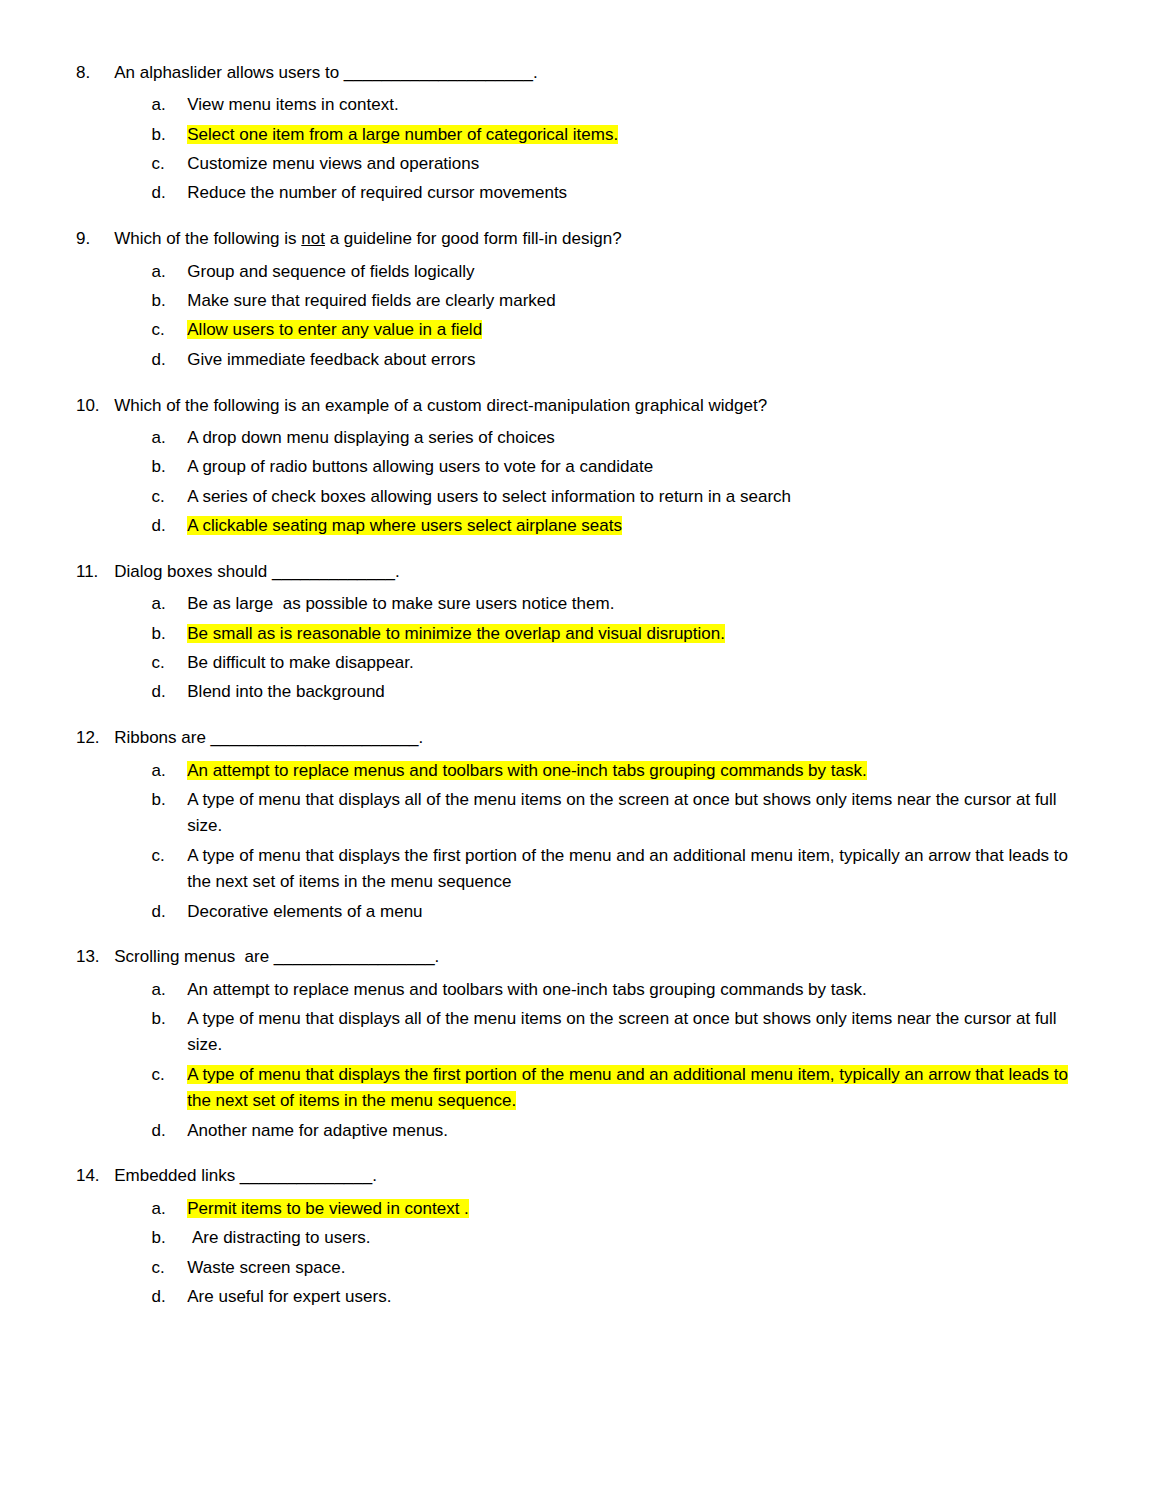An alphaslider allows users to ____________________.
View menu items in context.
Select one item from a large number of categorical items.
Customize menu views and operations
Reduce the number of required cursor movements
Which of the following is not a guideline for good form fill-in design?
Group and sequence of fields logically
Make sure that required fields are clearly marked
Allow users to enter any value in a field
Give immediate feedback about errors
Which of the following is an example of a custom direct-manipulation graphical widget?
A drop down menu displaying a series of choices
A group of radio buttons allowing users to vote for a candidate
A series of check boxes allowing users to select information to return in a search
A clickable seating map where users select airplane seats
Dialog boxes should _____________.
Be as large as possible to make sure users notice them.
Be small as is reasonable to minimize the overlap and visual disruption.
Be difficult to make disappear.
Blend into the background
Ribbons are ______________________.
An attempt to replace menus and toolbars with one-inch tabs grouping commands by task.
A type of menu that displays all of the menu items on the screen at once but shows only items near the cursor at full size.
A type of menu that displays the first portion of the menu and an additional menu item, typically an arrow that leads to the next set of items in the menu sequence
Decorative elements of a menu
Scrolling menus are _________________.
An attempt to replace menus and toolbars with one-inch tabs grouping commands by task.
A type of menu that displays all of the menu items on the screen at once but shows only items near the cursor at full size.
A type of menu that displays the first portion of the menu and an additional menu item, typically an arrow that leads to the next set of items in the menu sequence.
Another name for adaptive menus.
Embedded links ______________.
Permit items to be viewed in context .
Are distracting to users.
Waste screen space.
Are useful for expert users.